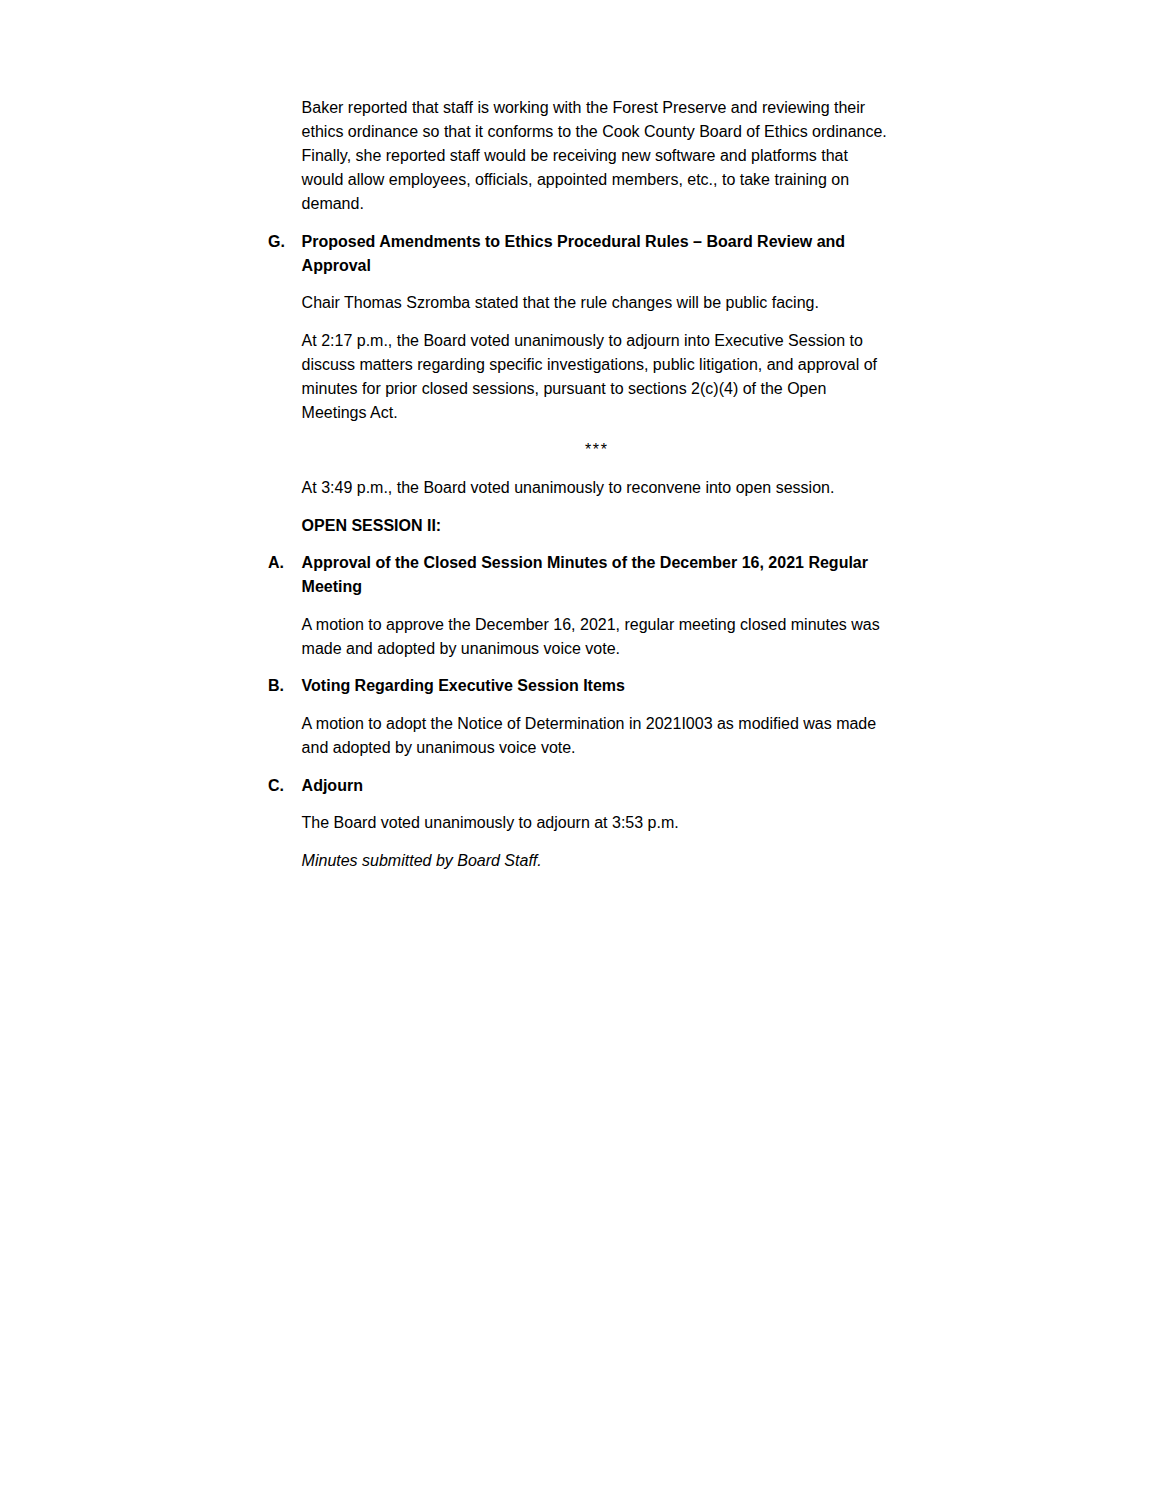Baker reported that staff is working with the Forest Preserve and reviewing their ethics ordinance so that it conforms to the Cook County Board of Ethics ordinance. Finally, she reported staff would be receiving new software and platforms that would allow employees, officials, appointed members, etc., to take training on demand.
G.
Proposed Amendments to Ethics Procedural Rules – Board Review and Approval
Chair Thomas Szromba stated that the rule changes will be public facing.
At 2:17 p.m., the Board voted unanimously to adjourn into Executive Session to discuss matters regarding specific investigations, public litigation, and approval of minutes for prior closed sessions, pursuant to sections 2(c)(4) of the Open Meetings Act.
***
At 3:49 p.m., the Board voted unanimously to reconvene into open session.
OPEN SESSION II:
A.
Approval of the Closed Session Minutes of the December 16, 2021 Regular Meeting
A motion to approve the December 16, 2021, regular meeting closed minutes was made and adopted by unanimous voice vote.
B.
Voting Regarding Executive Session Items
A motion to adopt the Notice of Determination in 2021I003 as modified was made and adopted by unanimous voice vote.
C.
Adjourn
The Board voted unanimously to adjourn at 3:53 p.m.
Minutes submitted by Board Staff.